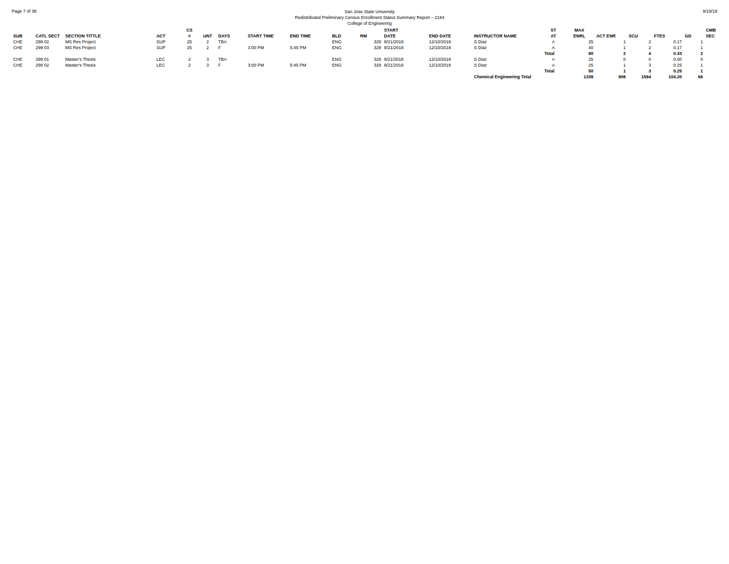Page 7 of 38
San Jose State University
Redistributed Preliminary Census Enrollment Status Summary Report – 2184
College of Engineering
9/19/18
| | | | | CS | | | | | | | START | | | ST | MAX | | | | | CMB |
| --- | --- | --- | --- | --- | --- | --- | --- | --- | --- | --- | --- | --- | --- | --- | --- | --- | --- | --- | --- | --- |
| SUB | CATL SECT | SECTION TITTLE | ACT | # | UNT | DAYS | START TIME | END TIME | BLD | RM | DATE | END DATE | INSTRUCTOR NAME | AT | ENRL | ACT ENR | SCU | FTES | GD | SEC |
| CHE | 298 02 | MS Res Project | SUP | 25 | 2 | TBA | | | ENG | 329 | 8/21/2018 | 12/10/2018 | S Diaz | A | 25 | 1 | 2 | 0.17 | 1 | |
| CHE | 298 03 | MS Res Project | SUP | 25 | 2 | F | 3:00 PM | 5:45 PM | ENG | 329 | 8/21/2018 | 12/10/2018 | S Diaz | A | 40 | 1 | 2 | 0.17 | 1 | |
| | | | | | | | | | | | | | | Total | 90 | 2 | 4 | 0.33 | 2 | |
| CHE | 299 01 | Master's Thesis | LEC | 2 | 3 | TBA | | | ENG | 329 | 8/21/2018 | 12/10/2018 | S Diaz | A | 25 | 0 | 0 | 0.00 | 0 | |
| CHE | 299 02 | Master's Thesis | LEC | 2 | 3 | F | 3:00 PM | 5:45 PM | ENG | 329 | 8/21/2018 | 12/10/2018 | S Diaz | A | 25 | 1 | 3 | 0.25 | 1 | |
| | | | | | | | | | | | | | | Total | 50 | 1 | 3 | 0.25 | 1 | |
| | | | | | | | | | | | | | Chemical Engineering Total | 1339 | 906 | 1594 | 104.20 | 66 | |